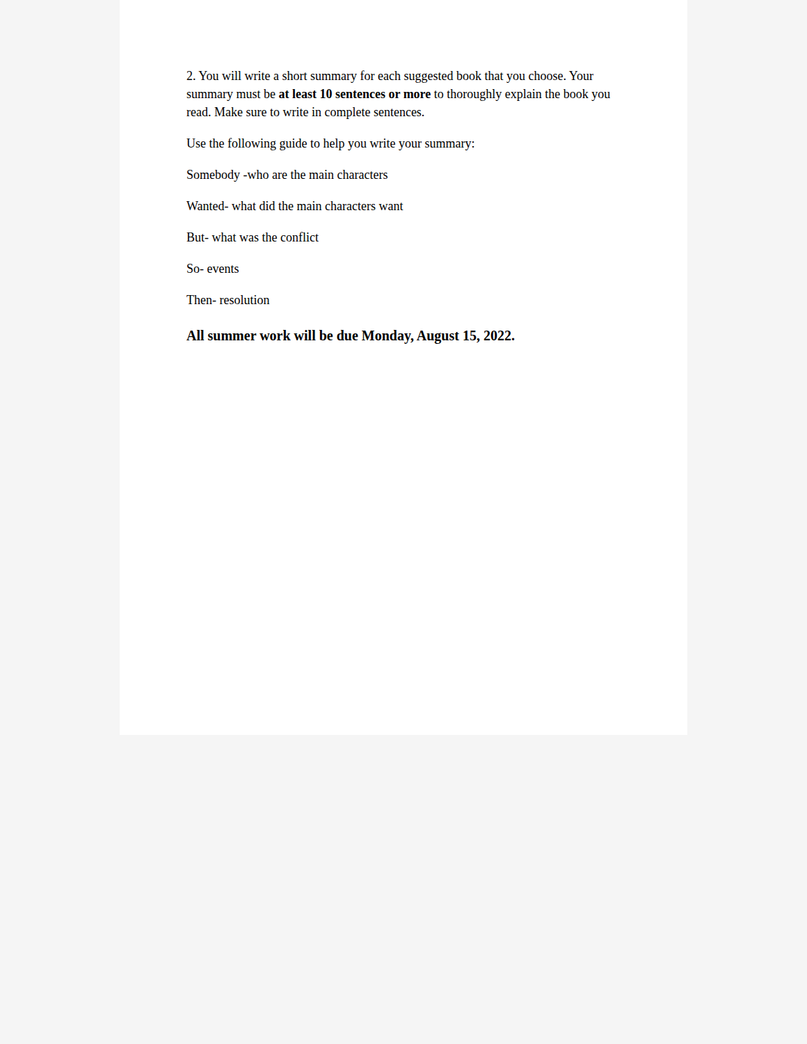2. You will write a short summary for each suggested book that you choose. Your summary must be at least 10 sentences or more to thoroughly explain the book you read. Make sure to write in complete sentences.
Use the following guide to help you write your summary:
Somebody -who are the main characters
Wanted- what did the main characters want
But- what was the conflict
So- events
Then- resolution
All summer work will be due Monday, August 15, 2022.